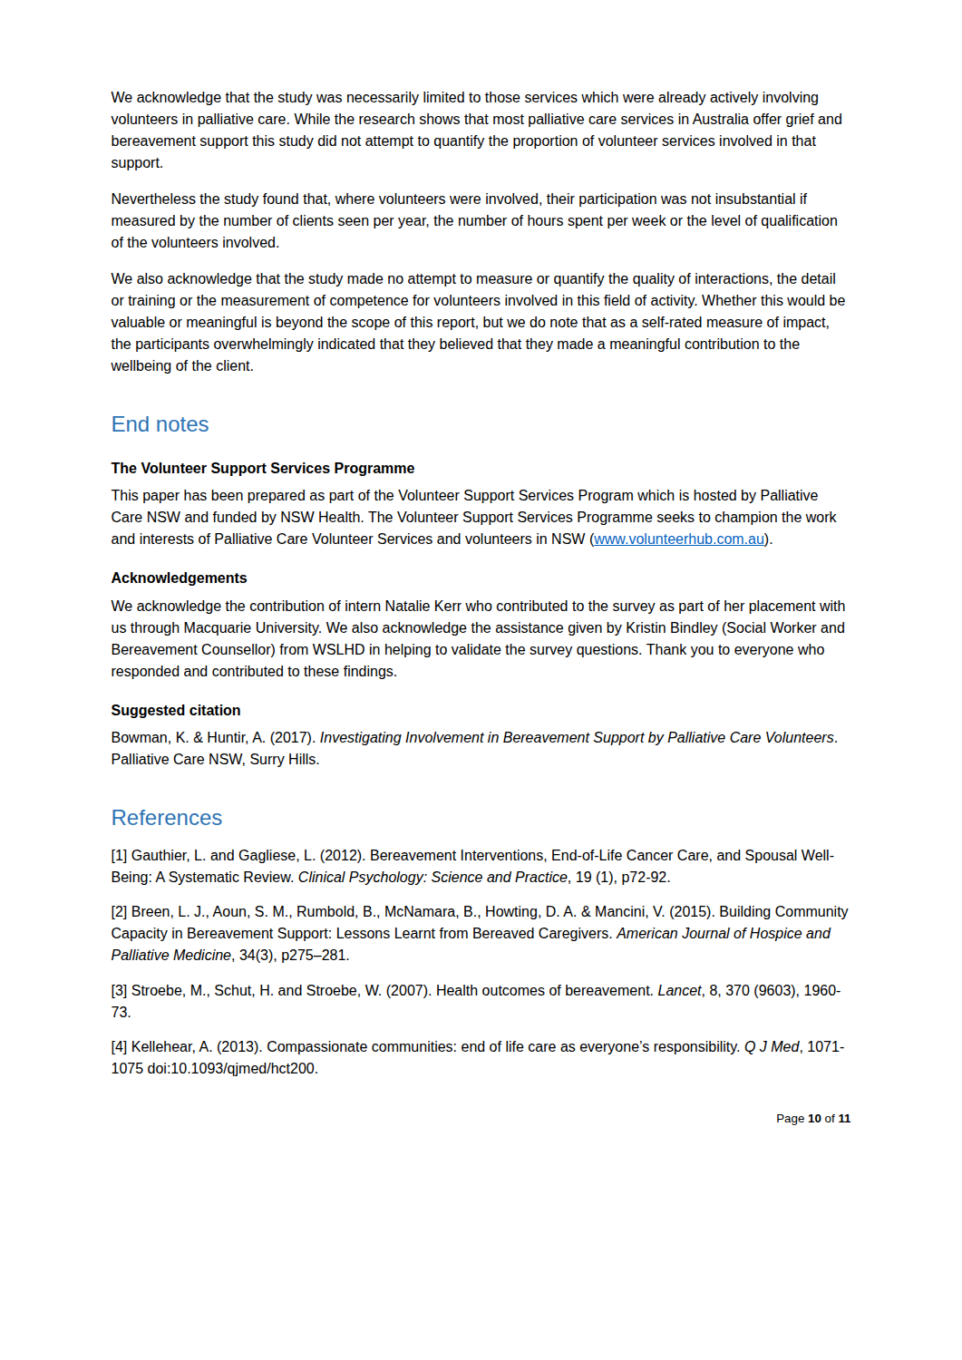We acknowledge that the study was necessarily limited to those services which were already actively involving volunteers in palliative care. While the research shows that most palliative care services in Australia offer grief and bereavement support this study did not attempt to quantify the proportion of volunteer services involved in that support.
Nevertheless the study found that, where volunteers were involved, their participation was not insubstantial if measured by the number of clients seen per year, the number of hours spent per week or the level of qualification of the volunteers involved.
We also acknowledge that the study made no attempt to measure or quantify the quality of interactions, the detail or training or the measurement of competence for volunteers involved in this field of activity. Whether this would be valuable or meaningful is beyond the scope of this report, but we do note that as a self-rated measure of impact, the participants overwhelmingly indicated that they believed that they made a meaningful contribution to the wellbeing of the client.
End notes
The Volunteer Support Services Programme
This paper has been prepared as part of the Volunteer Support Services Program which is hosted by Palliative Care NSW and funded by NSW Health. The Volunteer Support Services Programme seeks to champion the work and interests of Palliative Care Volunteer Services and volunteers in NSW (www.volunteerhub.com.au).
Acknowledgements
We acknowledge the contribution of intern Natalie Kerr who contributed to the survey as part of her placement with us through Macquarie University. We also acknowledge the assistance given by Kristin Bindley (Social Worker and Bereavement Counsellor) from WSLHD in helping to validate the survey questions. Thank you to everyone who responded and contributed to these findings.
Suggested citation
Bowman, K. & Huntir, A. (2017). Investigating Involvement in Bereavement Support by Palliative Care Volunteers. Palliative Care NSW, Surry Hills.
References
[1] Gauthier, L. and Gagliese, L. (2012). Bereavement Interventions, End-of-Life Cancer Care, and Spousal Well-Being: A Systematic Review. Clinical Psychology: Science and Practice, 19 (1), p72-92.
[2] Breen, L. J., Aoun, S. M., Rumbold, B., McNamara, B., Howting, D. A. & Mancini, V. (2015). Building Community Capacity in Bereavement Support: Lessons Learnt from Bereaved Caregivers. American Journal of Hospice and Palliative Medicine, 34(3), p275–281.
[3] Stroebe, M., Schut, H. and Stroebe, W. (2007). Health outcomes of bereavement. Lancet, 8, 370 (9603), 1960-73.
[4] Kellehear, A. (2013). Compassionate communities: end of life care as everyone’s responsibility. Q J Med, 1071-1075 doi:10.1093/qjmed/hct200.
Page 10 of 11